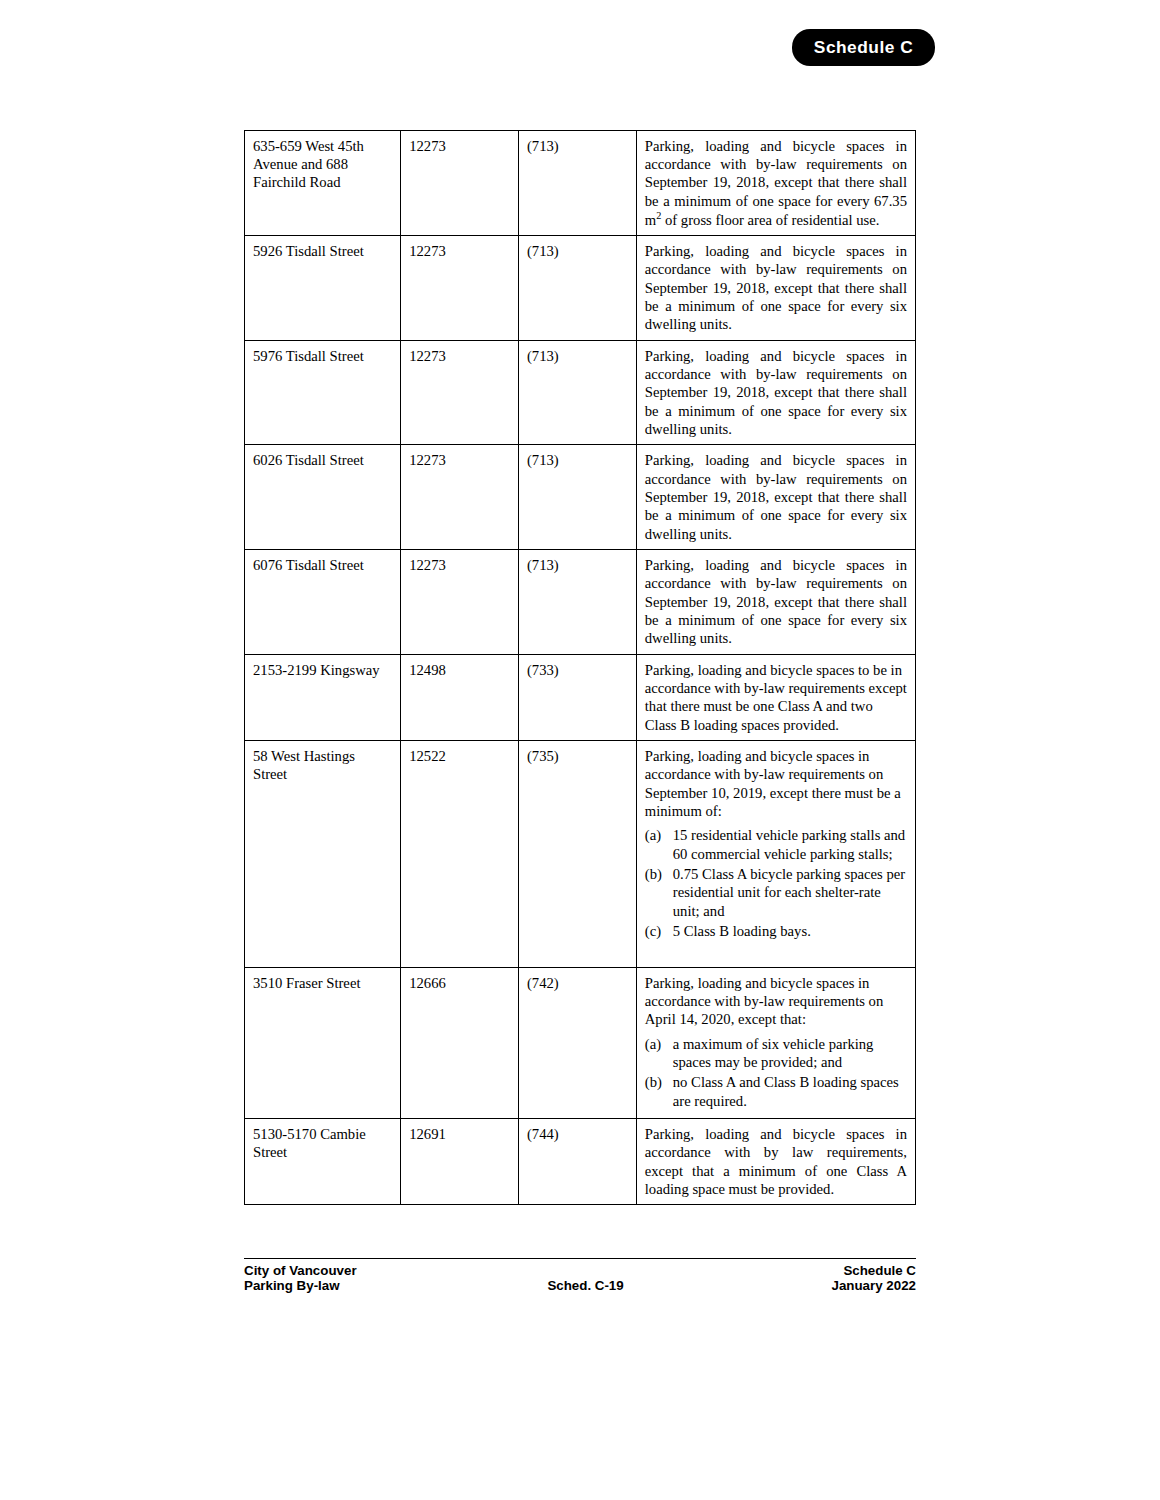Schedule C
| 635-659 West 45th Avenue and 688 Fairchild Road | 12273 | (713) | Parking, loading and bicycle spaces in accordance with by-law requirements on September 19, 2018, except that there shall be a minimum of one space for every 67.35 m 2 of gross floor area of residential use. |
| 5926 Tisdall Street | 12273 | (713) | Parking, loading and bicycle spaces in accordance with by-law requirements on September 19, 2018, except that there shall be a minimum of one space for every six dwelling units. |
| 5976 Tisdall Street | 12273 | (713) | Parking, loading and bicycle spaces in accordance with by-law requirements on September 19, 2018, except that there shall be a minimum of one space for every six dwelling units. |
| 6026 Tisdall Street | 12273 | (713) | Parking, loading and bicycle spaces in accordance with by-law requirements on September 19, 2018, except that there shall be a minimum of one space for every six dwelling units. |
| 6076 Tisdall Street | 12273 | (713) | Parking, loading and bicycle spaces in accordance with by-law requirements on September 19, 2018, except that there shall be a minimum of one space for every six dwelling units. |
| 2153-2199 Kingsway | 12498 | (733) | Parking, loading and bicycle spaces to be in accordance with by-law requirements except that there must be one Class A and two Class B loading spaces provided. |
| 58 West Hastings Street | 12522 | (735) | Parking, loading and bicycle spaces in accordance with by-law requirements on September 10, 2019, except there must be a minimum of: (a) 15 residential vehicle parking stalls and 60 commercial vehicle parking stalls; (b) 0.75 Class A bicycle parking spaces per residential unit for each shelter-rate unit; and (c) 5 Class B loading bays. |
| 3510 Fraser Street | 12666 | (742) | Parking, loading and bicycle spaces in accordance with by-law requirements on April 14, 2020, except that: (a) a maximum of six vehicle parking spaces may be provided; and (b) no Class A and Class B loading spaces are required. |
| 5130-5170 Cambie Street | 12691 | (744) | Parking, loading and bicycle spaces in accordance with by law requirements, except that a minimum of one Class A loading space must be provided. |
City of Vancouver
Schedule C
Parking By-law
Sched. C-19
January 2022